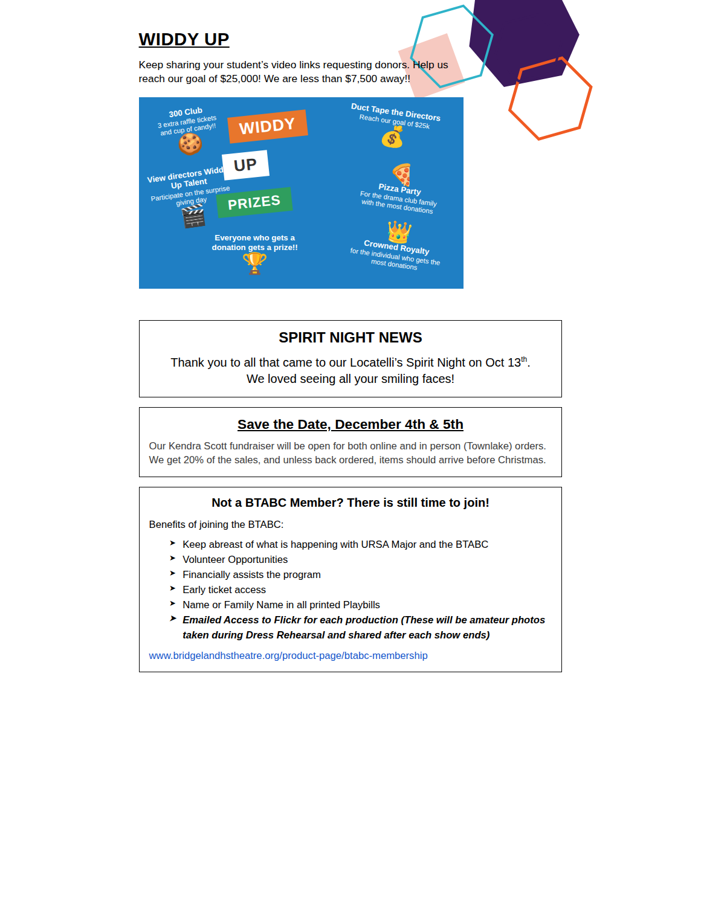WIDDY UP
Keep sharing your student’s video links requesting donors. Help us reach our goal of $25,000! We are less than $7,500 away!!
300 Club 3 extra raffle tickets and cup of candy!! 🍪
Duct Tape the Directors Reach our goal of $25k 💰
View directors Widdy Up Talent Participate on the surprise giving day 🎬
🍕 Pizza Party For the drama club family with the most donations
Everyone who gets a donation gets a prize!! 🏆
👑 Crowned Royalty for the individual who gets the most donations
WIDDY
UP
PRIZES
SPIRIT NIGHT NEWS
Thank you to all that came to our Locatelli’s Spirit Night on Oct 13th. We loved seeing all your smiling faces!
Save the Date, December 4th & 5th
Our Kendra Scott fundraiser will be open for both online and in person (Townlake) orders. We get 20% of the sales, and unless back ordered, items should arrive before Christmas.
Not a BTABC Member? There is still time to join!
Benefits of joining the BTABC:
Keep abreast of what is happening with URSA Major and the BTABC
Volunteer Opportunities
Financially assists the program
Early ticket access
Name or Family Name in all printed Playbills
Emailed Access to Flickr for each production (These will be amateur photos taken during Dress Rehearsal and shared after each show ends)
www.bridgelandhstheatre.org/product-page/btabc-membership